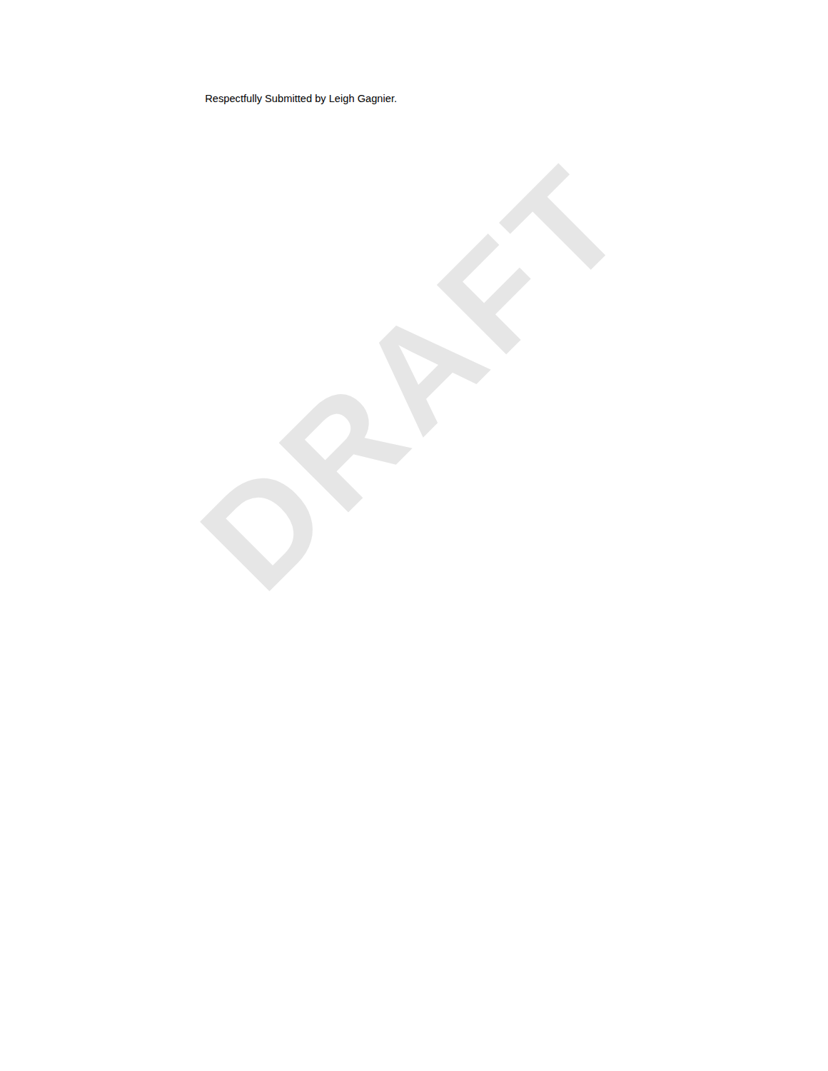DRAFT
Respectfully Submitted by Leigh Gagnier.